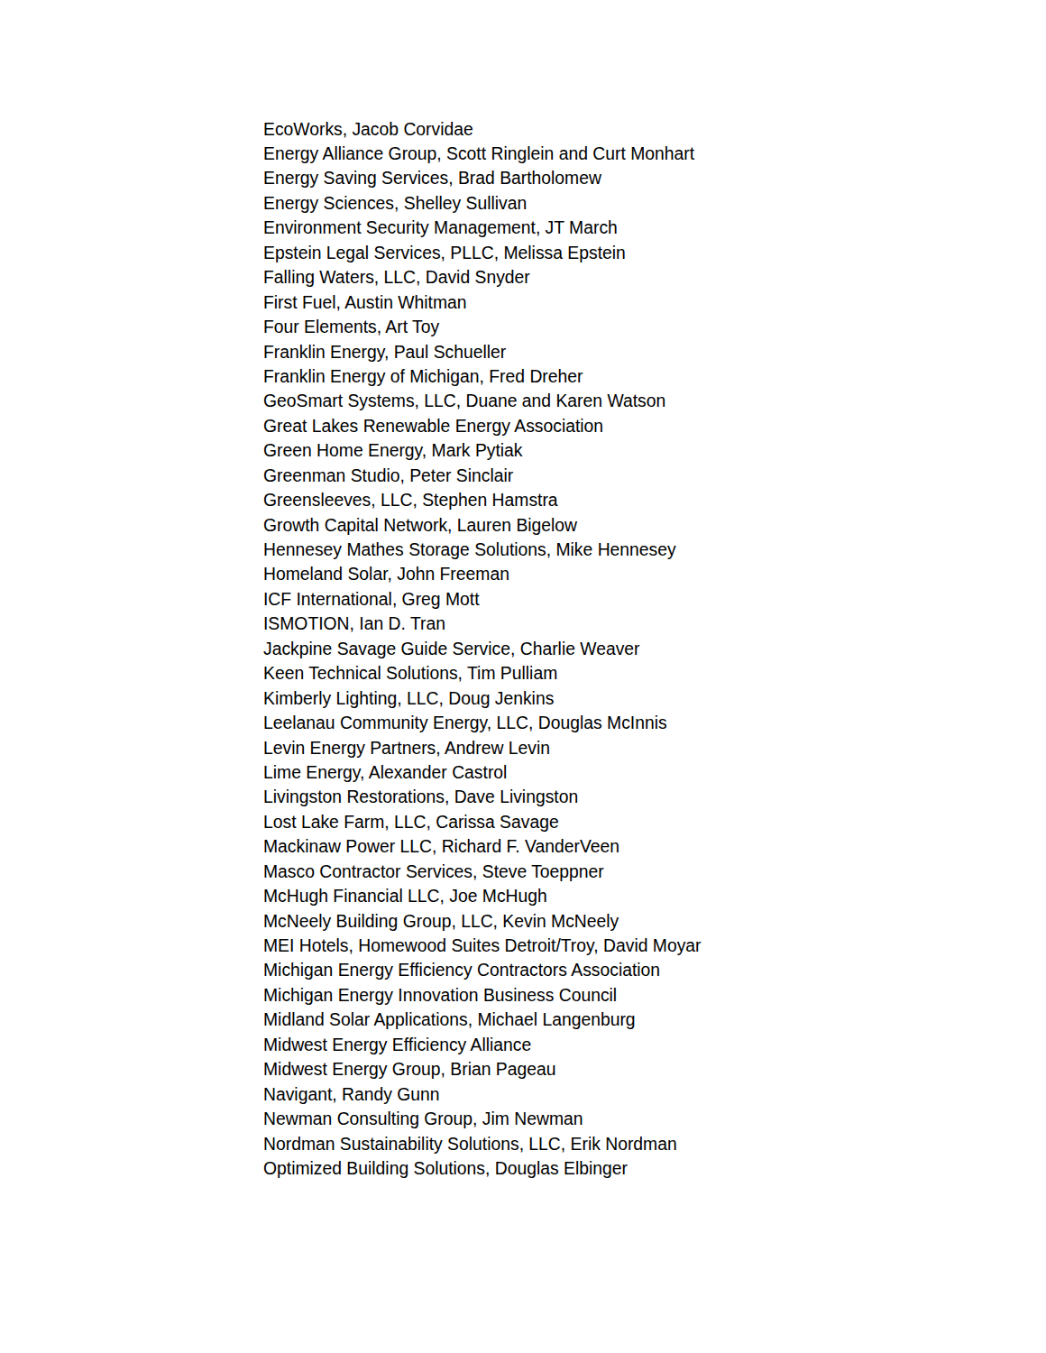EcoWorks, Jacob Corvidae
Energy Alliance Group, Scott Ringlein and Curt Monhart
Energy Saving Services, Brad Bartholomew
Energy Sciences, Shelley Sullivan
Environment Security Management, JT March
Epstein Legal Services, PLLC, Melissa Epstein
Falling Waters, LLC, David Snyder
First Fuel, Austin Whitman
Four Elements, Art Toy
Franklin Energy, Paul Schueller
Franklin Energy of Michigan, Fred Dreher
GeoSmart Systems, LLC, Duane and Karen Watson
Great Lakes Renewable Energy Association
Green Home Energy, Mark Pytiak
Greenman Studio, Peter Sinclair
Greensleeves, LLC, Stephen Hamstra
Growth Capital Network, Lauren Bigelow
Hennesey Mathes Storage Solutions, Mike Hennesey
Homeland Solar, John Freeman
ICF International, Greg Mott
ISMOTION, Ian D. Tran
Jackpine Savage Guide Service, Charlie Weaver
Keen Technical Solutions, Tim Pulliam
Kimberly Lighting, LLC, Doug Jenkins
Leelanau Community Energy, LLC, Douglas McInnis
Levin Energy Partners, Andrew Levin
Lime Energy, Alexander Castrol
Livingston Restorations, Dave Livingston
Lost Lake Farm, LLC, Carissa Savage
Mackinaw Power LLC, Richard F. VanderVeen
Masco Contractor Services, Steve Toeppner
McHugh Financial LLC, Joe McHugh
McNeely Building Group, LLC, Kevin McNeely
MEI Hotels, Homewood Suites Detroit/Troy, David Moyar
Michigan Energy Efficiency Contractors Association
Michigan Energy Innovation Business Council
Midland Solar Applications, Michael Langenburg
Midwest Energy Efficiency Alliance
Midwest Energy Group, Brian Pageau
Navigant, Randy Gunn
Newman Consulting Group, Jim Newman
Nordman Sustainability Solutions, LLC, Erik Nordman
Optimized Building Solutions, Douglas Elbinger